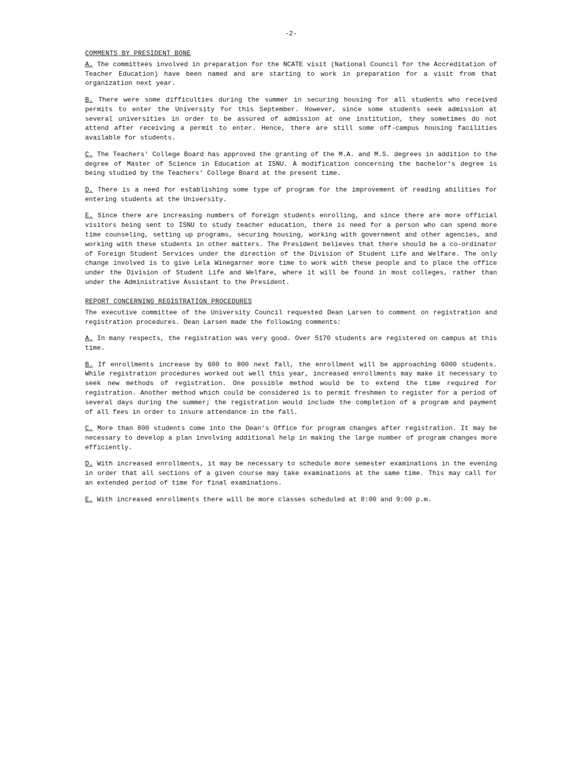-2-
COMMENTS BY PRESIDENT BONE
A. The committees involved in preparation for the NCATE visit (National Council for the Accreditation of Teacher Education) have been named and are starting to work in preparation for a visit from that organization next year.
B. There were some difficulties during the summer in securing housing for all students who received permits to enter the University for this September. However, since some students seek admission at several universities in order to be assured of admission at one institution, they sometimes do not attend after receiving a permit to enter. Hence, there are still some off-campus housing facilities available for students.
C. The Teachers' College Board has approved the granting of the M.A. and M.S. degrees in addition to the degree of Master of Science in Education at ISNU. A modification concerning the bachelor's degree is being studied by the Teachers' College Board at the present time.
D. There is a need for establishing some type of program for the improvement of reading abilities for entering students at the University.
E. Since there are increasing numbers of foreign students enrolling, and since there are more official visitors being sent to ISNU to study teacher education, there is need for a person who can spend more time counseling, setting up programs, securing housing, working with government and other agencies, and working with these students in other matters. The President believes that there should be a co-ordinator of Foreign Student Services under the direction of the Division of Student Life and Welfare. The only change involved is to give Lela Winegarner more time to work with these people and to place the office under the Division of Student Life and Welfare, where it will be found in most colleges, rather than under the Administrative Assistant to the President.
REPORT CONCERNING REGISTRATION PROCEDURES
The executive committee of the University Council requested Dean Larsen to comment on registration and registration procedures. Dean Larsen made the following comments:
A. In many respects, the registration was very good. Over 5170 students are registered on campus at this time.
B. If enrollments increase by 600 to 800 next fall, the enrollment will be approaching 6000 students. While registration procedures worked out well this year, increased enrollments may make it necessary to seek new methods of registration. One possible method would be to extend the time required for registration. Another method which could be considered is to permit freshmen to register for a period of several days during the summer; the registration would include the completion of a program and payment of all fees in order to insure attendance in the fall.
C. More than 800 students come into the Dean's Office for program changes after registration. It may be necessary to develop a plan involving additional help in making the large number of program changes more efficiently.
D. With increased enrollments, it may be necessary to schedule more semester examinations in the evening in order that all sections of a given course may take examinations at the same time. This may call for an extended period of time for final examinations.
E. With increased enrollments there will be more classes scheduled at 8:00 and 9:00 p.m.